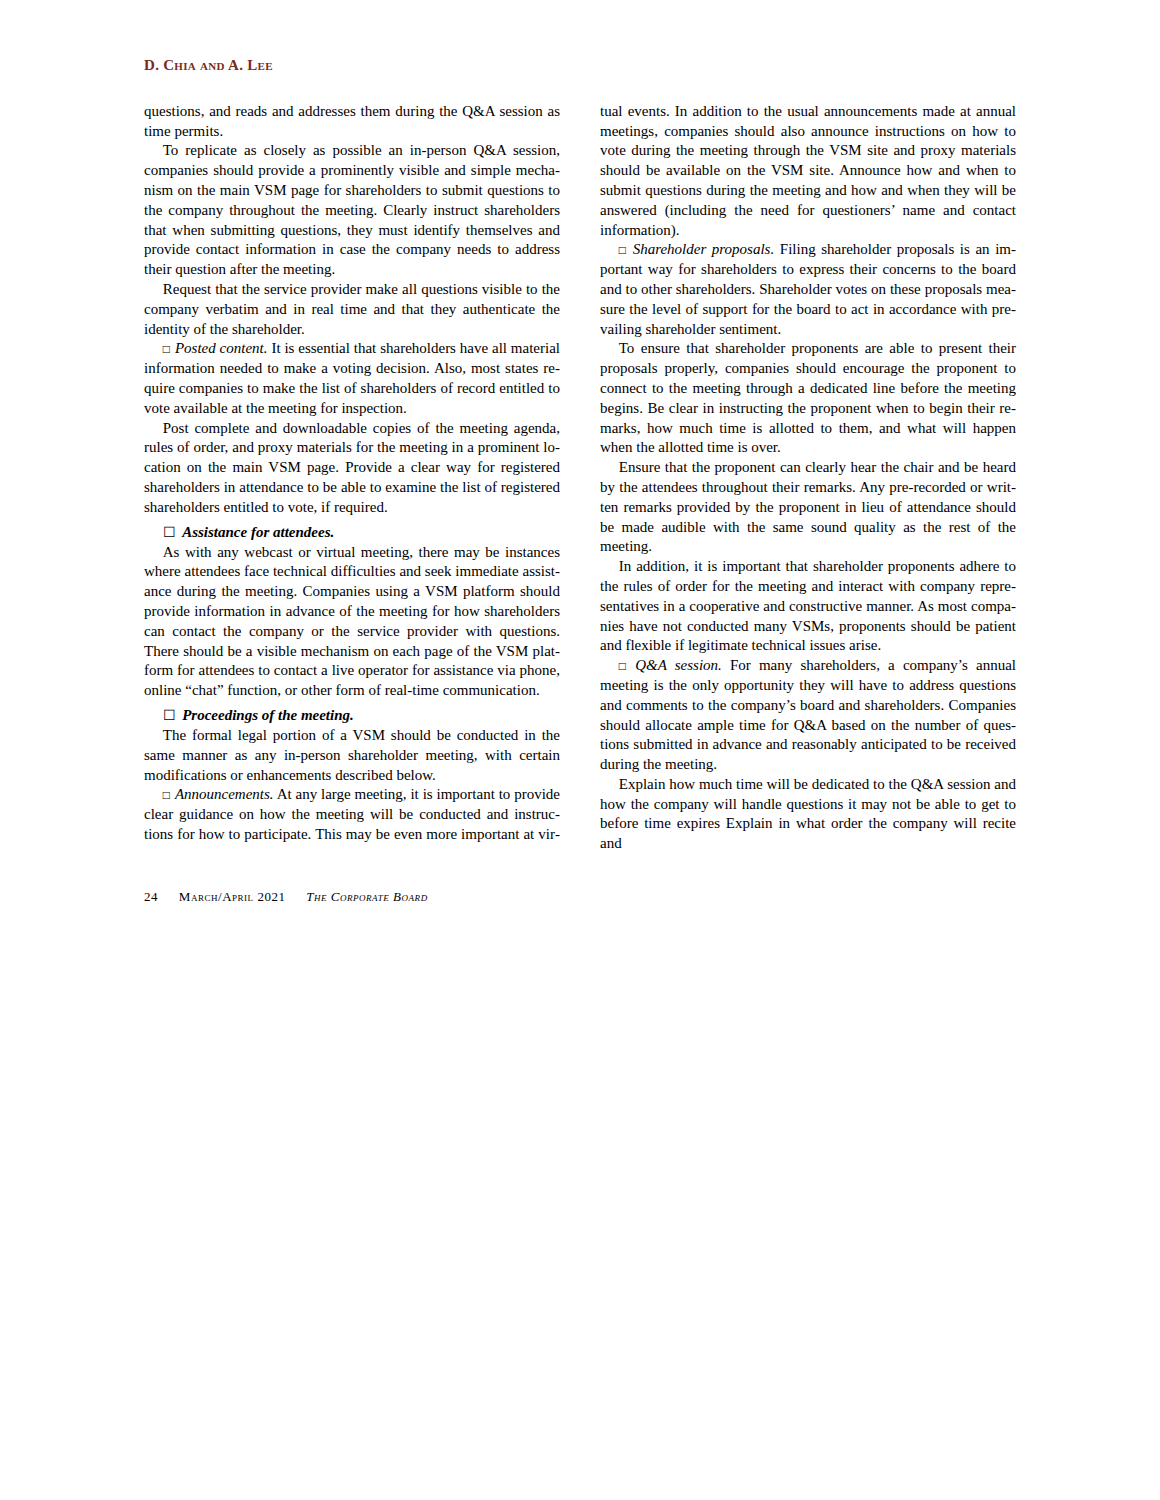D. Chia and A. Lee
questions, and reads and addresses them during the Q&A session as time permits.
To replicate as closely as possible an in-person Q&A session, companies should provide a prominently visible and simple mechanism on the main VSM page for shareholders to submit questions to the company throughout the meeting. Clearly instruct shareholders that when submitting questions, they must identify themselves and provide contact information in case the company needs to address their question after the meeting.
Request that the service provider make all questions visible to the company verbatim and in real time and that they authenticate the identity of the shareholder.
□Posted content. It is essential that shareholders have all material information needed to make a voting decision. Also, most states require companies to make the list of shareholders of record entitled to vote available at the meeting for inspection.
Post complete and downloadable copies of the meeting agenda, rules of order, and proxy materials for the meeting in a prominent location on the main VSM page. Provide a clear way for registered shareholders in attendance to be able to examine the list of registered shareholders entitled to vote, if required.
☐Assistance for attendees.
As with any webcast or virtual meeting, there may be instances where attendees face technical difficulties and seek immediate assistance during the meeting. Companies using a VSM platform should provide information in advance of the meeting for how shareholders can contact the company or the service provider with questions. There should be a visible mechanism on each page of the VSM platform for attendees to contact a live operator for assistance via phone, online “chat” function, or other form of real-time communication.
☐Proceedings of the meeting.
The formal legal portion of a VSM should be conducted in the same manner as any in-person shareholder meeting, with certain modifications or enhancements described below.
□Announcements. At any large meeting, it is important to provide clear guidance on how the meeting will be conducted and instructions for how to participate. This may be even more important at virtual events. In addition to the usual announcements made at annual meetings, companies should also announce instructions on how to vote during the meeting through the VSM site and proxy materials should be available on the VSM site. Announce how and when to submit questions during the meeting and how and when they will be answered (including the need for questioners’ name and contact information).
□Shareholder proposals. Filing shareholder proposals is an important way for shareholders to express their concerns to the board and to other shareholders. Shareholder votes on these proposals measure the level of support for the board to act in accordance with prevailing shareholder sentiment.
To ensure that shareholder proponents are able to present their proposals properly, companies should encourage the proponent to connect to the meeting through a dedicated line before the meeting begins. Be clear in instructing the proponent when to begin their remarks, how much time is allotted to them, and what will happen when the allotted time is over.
Ensure that the proponent can clearly hear the chair and be heard by the attendees throughout their remarks. Any pre-recorded or written remarks provided by the proponent in lieu of attendance should be made audible with the same sound quality as the rest of the meeting.
In addition, it is important that shareholder proponents adhere to the rules of order for the meeting and interact with company representatives in a cooperative and constructive manner. As most companies have not conducted many VSMs, proponents should be patient and flexible if legitimate technical issues arise.
□Q&A session. For many shareholders, a company’s annual meeting is the only opportunity they will have to address questions and comments to the company’s board and shareholders. Companies should allocate ample time for Q&A based on the number of questions submitted in advance and reasonably anticipated to be received during the meeting.
Explain how much time will be dedicated to the Q&A session and how the company will handle questions it may not be able to get to before time expires Explain in what order the company will recite and
24 March/April 2021 The Corporate Board